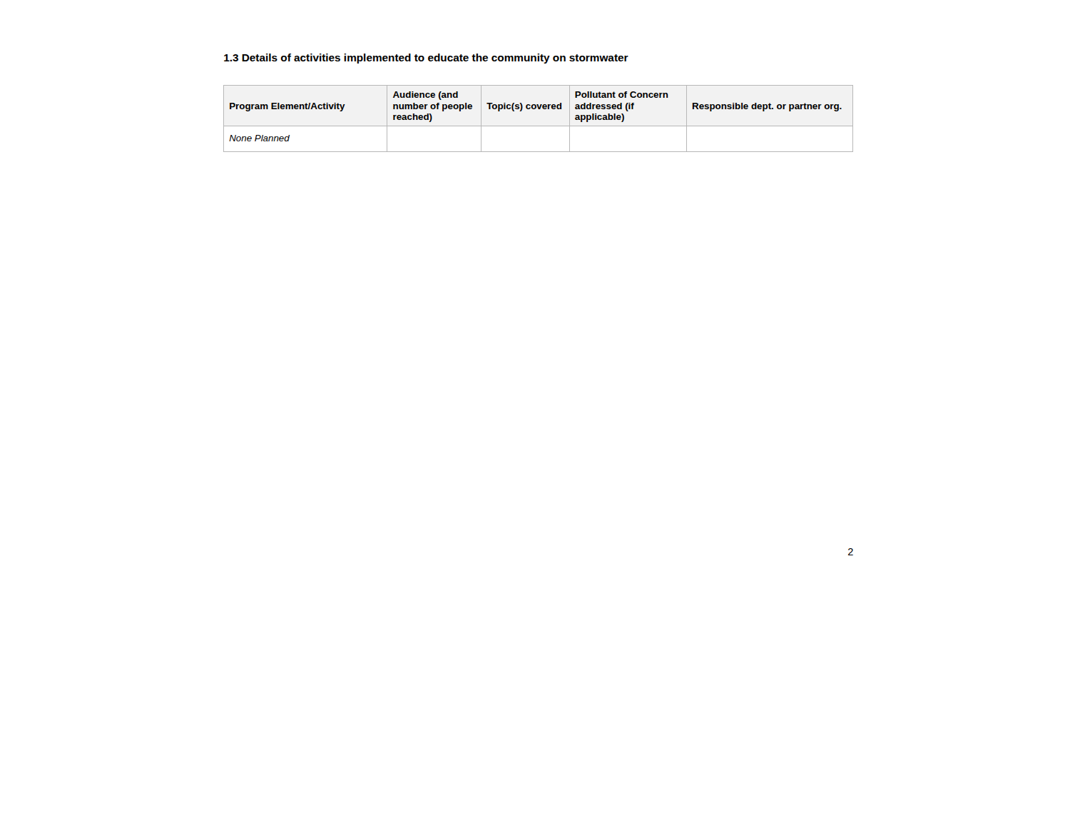1.3 Details of activities implemented to educate the community on stormwater
| Program Element/Activity | Audience (and number of people reached) | Topic(s) covered | Pollutant of Concern addressed (if applicable) | Responsible dept. or partner org. |
| --- | --- | --- | --- | --- |
| None Planned | | | | |
2